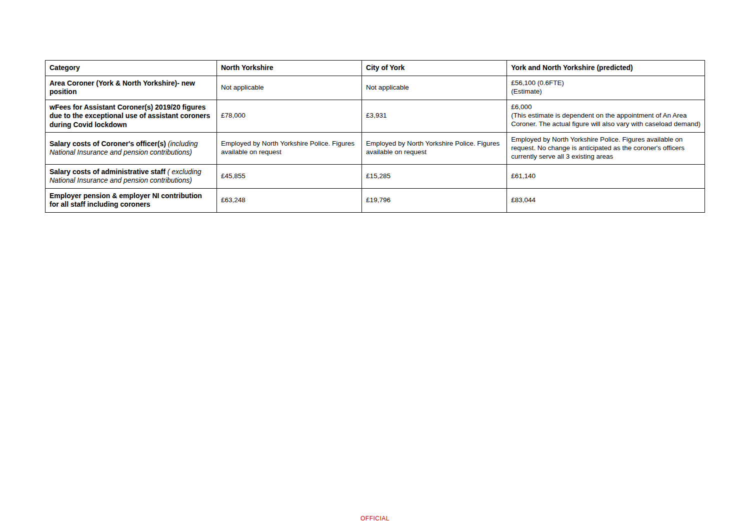| Category | North Yorkshire | City of York | York and North Yorkshire (predicted) |
| --- | --- | --- | --- |
| Area Coroner (York & North Yorkshire)- new position | Not applicable | Not applicable | £56,100 (0.6FTE) (Estimate) |
| wFees for Assistant Coroner(s) 2019/20 figures due to the exceptional use of assistant coroners during Covid lockdown | £78,000 | £3,931 | £6,000 (This estimate is dependent on the appointment of An Area Coroner. The actual figure will also vary with caseload demand) |
| Salary costs of Coroner's officer(s) (including National Insurance and pension contributions) | Employed by North Yorkshire Police. Figures available on request | Employed by North Yorkshire Police. Figures available on request | Employed by North Yorkshire Police. Figures available on request. No change is anticipated as the coroner's officers currently serve all 3 existing areas |
| Salary costs of administrative staff ( excluding National Insurance and pension contributions) | £45,855 | £15,285 | £61,140 |
| Employer pension & employer NI contribution for all staff including coroners | £63,248 | £19,796 | £83,044 |
OFFICIAL